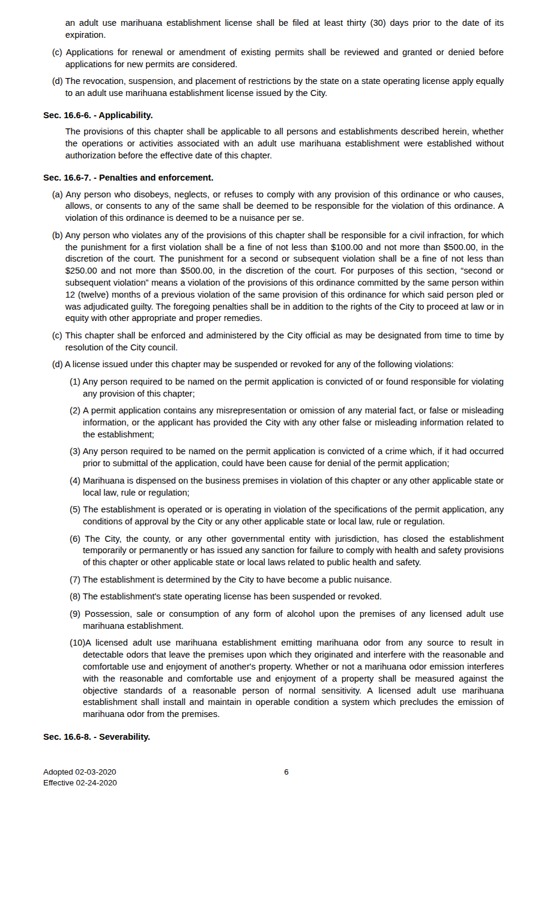an adult use marihuana establishment license shall be filed at least thirty (30) days prior to the date of its expiration.
(c) Applications for renewal or amendment of existing permits shall be reviewed and granted or denied before applications for new permits are considered.
(d) The revocation, suspension, and placement of restrictions by the state on a state operating license apply equally to an adult use marihuana establishment license issued by the City.
Sec. 16.6-6. - Applicability.
The provisions of this chapter shall be applicable to all persons and establishments described herein, whether the operations or activities associated with an adult use marihuana establishment were established without authorization before the effective date of this chapter.
Sec. 16.6-7. - Penalties and enforcement.
(a) Any person who disobeys, neglects, or refuses to comply with any provision of this ordinance or who causes, allows, or consents to any of the same shall be deemed to be responsible for the violation of this ordinance. A violation of this ordinance is deemed to be a nuisance per se.
(b) Any person who violates any of the provisions of this chapter shall be responsible for a civil infraction, for which the punishment for a first violation shall be a fine of not less than $100.00 and not more than $500.00, in the discretion of the court. The punishment for a second or subsequent violation shall be a fine of not less than $250.00 and not more than $500.00, in the discretion of the court. For purposes of this section, “second or subsequent violation” means a violation of the provisions of this ordinance committed by the same person within 12 (twelve) months of a previous violation of the same provision of this ordinance for which said person pled or was adjudicated guilty. The foregoing penalties shall be in addition to the rights of the City to proceed at law or in equity with other appropriate and proper remedies.
(c) This chapter shall be enforced and administered by the City official as may be designated from time to time by resolution of the City council.
(d) A license issued under this chapter may be suspended or revoked for any of the following violations:
(1) Any person required to be named on the permit application is convicted of or found responsible for violating any provision of this chapter;
(2) A permit application contains any misrepresentation or omission of any material fact, or false or misleading information, or the applicant has provided the City with any other false or misleading information related to the establishment;
(3) Any person required to be named on the permit application is convicted of a crime which, if it had occurred prior to submittal of the application, could have been cause for denial of the permit application;
(4) Marihuana is dispensed on the business premises in violation of this chapter or any other applicable state or local law, rule or regulation;
(5) The establishment is operated or is operating in violation of the specifications of the permit application, any conditions of approval by the City or any other applicable state or local law, rule or regulation.
(6) The City, the county, or any other governmental entity with jurisdiction, has closed the establishment temporarily or permanently or has issued any sanction for failure to comply with health and safety provisions of this chapter or other applicable state or local laws related to public health and safety.
(7) The establishment is determined by the City to have become a public nuisance.
(8) The establishment's state operating license has been suspended or revoked.
(9) Possession, sale or consumption of any form of alcohol upon the premises of any licensed adult use marihuana establishment.
(10)A licensed adult use marihuana establishment emitting marihuana odor from any source to result in detectable odors that leave the premises upon which they originated and interfere with the reasonable and comfortable use and enjoyment of another's property. Whether or not a marihuana odor emission interferes with the reasonable and comfortable use and enjoyment of a property shall be measured against the objective standards of a reasonable person of normal sensitivity. A licensed adult use marihuana establishment shall install and maintain in operable condition a system which precludes the emission of marihuana odor from the premises.
Sec. 16.6-8. - Severability.
Adopted 02-03-2020
Effective 02-24-2020
6